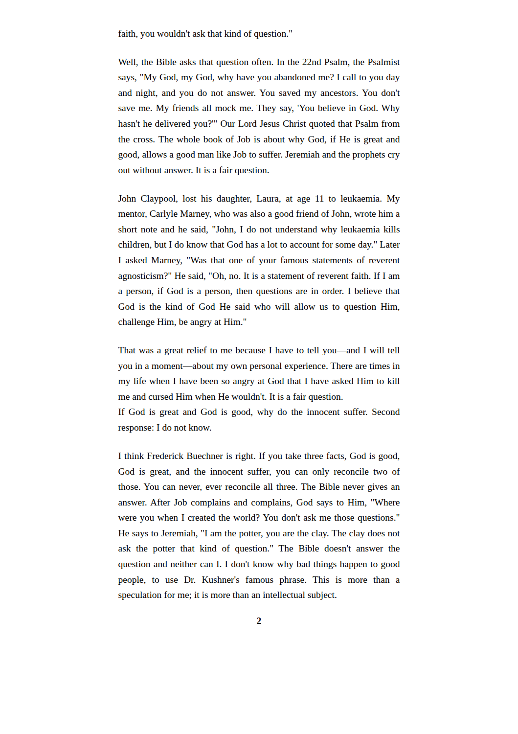faith, you wouldn't ask that kind of question."
Well, the Bible asks that question often. In the 22nd Psalm, the Psalmist says, "My God, my God, why have you abandoned me? I call to you day and night, and you do not answer. You saved my ancestors. You don't save me. My friends all mock me. They say, 'You believe in God. Why hasn't he delivered you?'" Our Lord Jesus Christ quoted that Psalm from the cross. The whole book of Job is about why God, if He is great and good, allows a good man like Job to suffer. Jeremiah and the prophets cry out without answer. It is a fair question.
John Claypool, lost his daughter, Laura, at age 11 to leukaemia. My mentor, Carlyle Marney, who was also a good friend of John, wrote him a short note and he said, "John, I do not understand why leukaemia kills children, but I do know that God has a lot to account for some day." Later I asked Marney, "Was that one of your famous statements of reverent agnosticism?" He said, "Oh, no. It is a statement of reverent faith. If I am a person, if God is a person, then questions are in order. I believe that God is the kind of God He said who will allow us to question Him, challenge Him, be angry at Him."
That was a great relief to me because I have to tell you—and I will tell you in a moment—about my own personal experience. There are times in my life when I have been so angry at God that I have asked Him to kill me and cursed Him when He wouldn't. It is a fair question.
If God is great and God is good, why do the innocent suffer. Second response: I do not know.
I think Frederick Buechner is right. If you take three facts, God is good, God is great, and the innocent suffer, you can only reconcile two of those. You can never, ever reconcile all three. The Bible never gives an answer. After Job complains and complains, God says to Him, "Where were you when I created the world? You don't ask me those questions." He says to Jeremiah, "I am the potter, you are the clay. The clay does not ask the potter that kind of question." The Bible doesn't answer the question and neither can I. I don't know why bad things happen to good people, to use Dr. Kushner's famous phrase. This is more than a speculation for me; it is more than an intellectual subject.
2